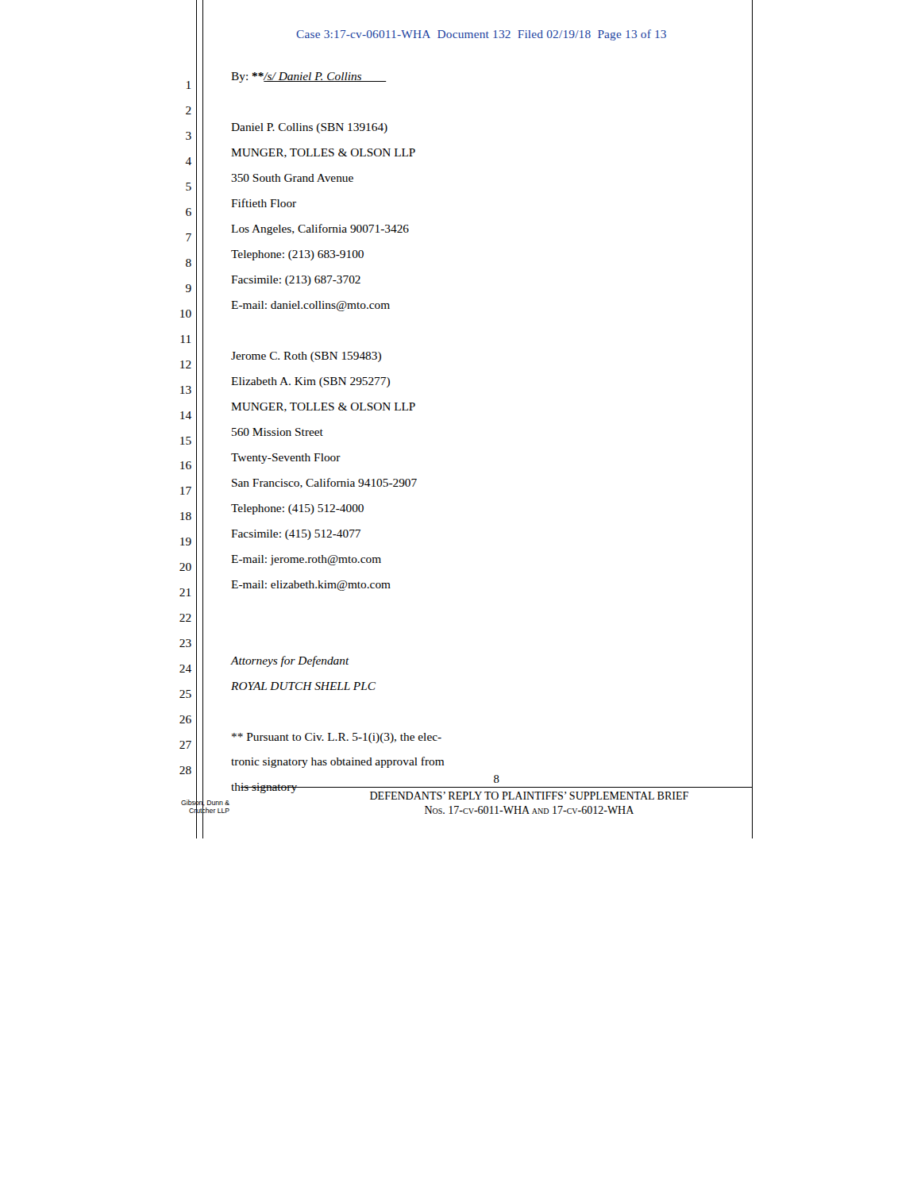Case 3:17-cv-06011-WHA Document 132 Filed 02/19/18 Page 13 of 13
1
2
3
4
5
6
7
8
9
10
11
12
13
14
15
16
17
18
19
20
21
22
23
24
25
26
27
28
By: **/s/ Daniel P. Collins
Daniel P. Collins (SBN 139164)
MUNGER, TOLLES & OLSON LLP
350 South Grand Avenue
Fiftieth Floor
Los Angeles, California 90071-3426
Telephone: (213) 683-9100
Facsimile: (213) 687-3702
E-mail: daniel.collins@mto.com
Jerome C. Roth (SBN 159483)
Elizabeth A. Kim (SBN 295277)
MUNGER, TOLLES & OLSON LLP
560 Mission Street
Twenty-Seventh Floor
San Francisco, California 94105-2907
Telephone: (415) 512-4000
Facsimile: (415) 512-4077
E-mail: jerome.roth@mto.com
E-mail: elizabeth.kim@mto.com
Attorneys for Defendant
ROYAL DUTCH SHELL PLC
** Pursuant to Civ. L.R. 5-1(i)(3), the elec-
tronic signatory has obtained approval from
this signatory
Gibson, Dunn &
Crutcher LLP
8
DEFENDANTS’ REPLY TO PLAINTIFFS’ SUPPLEMENTAL BRIEF
Nos. 17-cv-6011-WHA and 17-cv-6012-WHA